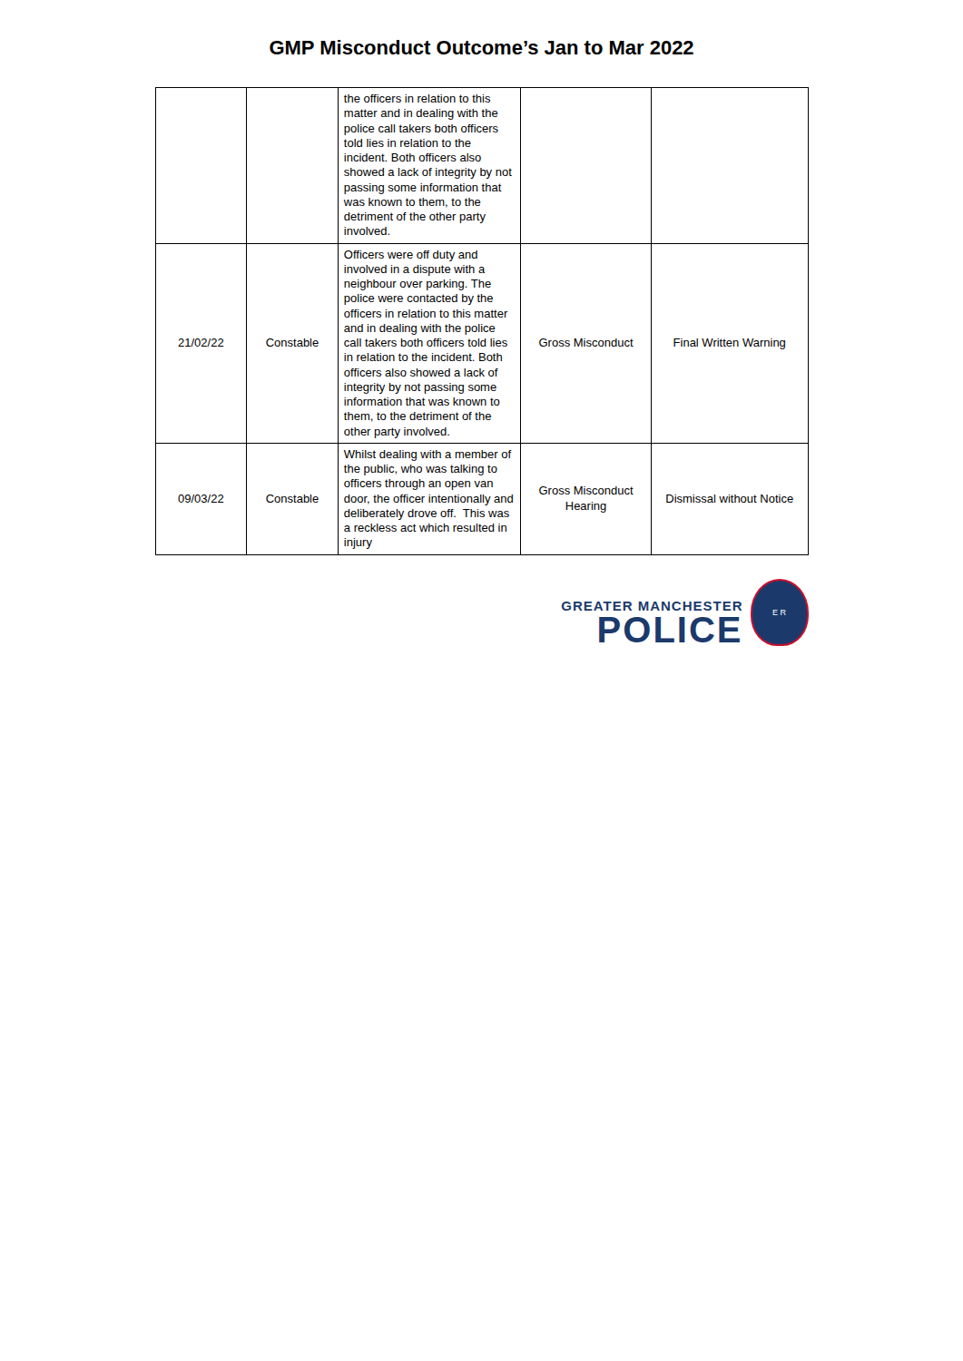GMP Misconduct Outcome’s Jan to Mar 2022
| | | the officers in relation to this matter and in dealing with the police call takers both officers told lies in relation to the incident. Both officers also showed a lack of integrity by not passing some information that was known to them, to the detriment of the other party involved. | | |
| 21/02/22 | Constable | Officers were off duty and involved in a dispute with a neighbour over parking. The police were contacted by the officers in relation to this matter and in dealing with the police call takers both officers told lies in relation to the incident. Both officers also showed a lack of integrity by not passing some information that was known to them, to the detriment of the other party involved. | Gross Misconduct | Final Written Warning |
| 09/03/22 | Constable | Whilst dealing with a member of the public, who was talking to officers through an open van door, the officer intentionally and deliberately drove off. This was a reckless act which resulted in injury | Gross Misconduct Hearing | Dismissal without Notice |
GREATER MANCHESTER
POLICE
E R